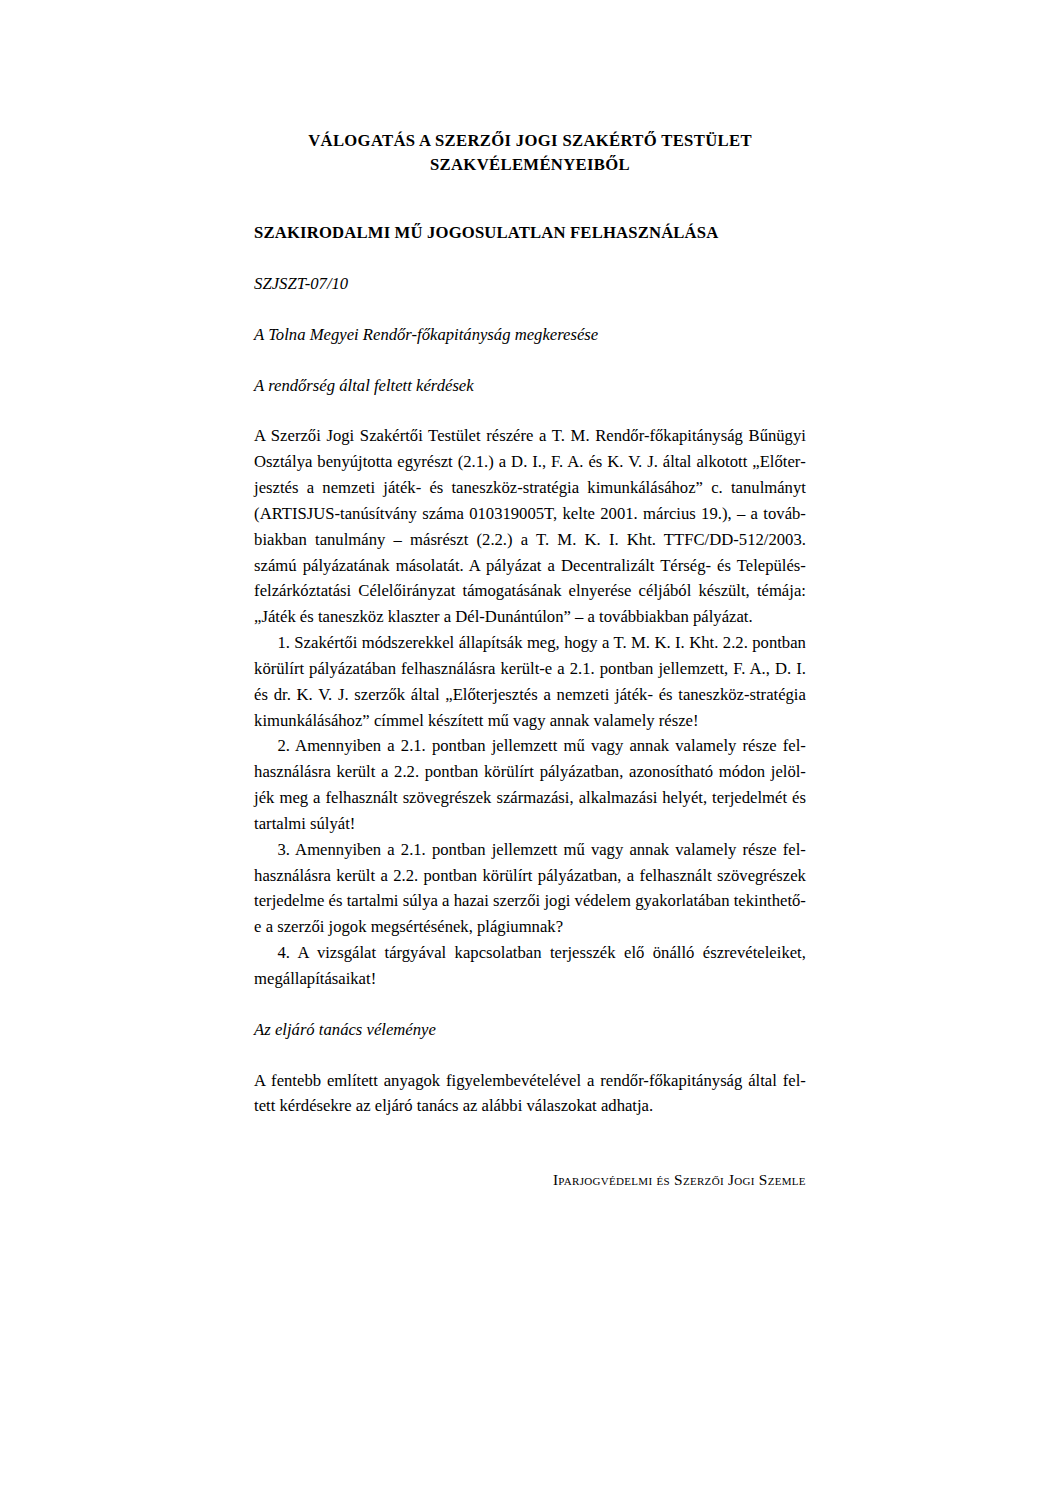Válogatás a Szerzői Jogi Szakértő Testület
szakvéleményeiből
Szakirodalmi mű jogosulatlan felhasználása
SZJSZT-07/10
A Tolna Megyei Rendőr-főkapitányság megkeresése
A rendőrség által feltett kérdések
A Szerzői Jogi Szakértői Testület részére a T. M. Rendőr-főkapitányság Bűnügyi Osztálya benyújtotta egyrészt (2.1.) a D. I., F. A. és K. V. J. által alkotott „Előterjesztés a nemzeti játék- és taneszköz-stratégia kimunkálásához” c. tanulmányt (ARTISJUS-tanúsítvány száma 010319005T, kelte 2001. március 19.), – a továbbiakban tanulmány – másrészt (2.2.) a T. M. K. I. Kht. TTFC/DD-512/2003. számú pályázatának másolatát. A pályázat a Decentralizált Térség- és Település-felzárkóztatási Célelőirányzat támogatásának elnyerése céljából készült, témája: „Játék és taneszköz klaszter a Dél-Dunántúlon” – a továbbiakban pályázat.
1. Szakértői módszerekkel állapítsák meg, hogy a T. M. K. I. Kht. 2.2. pontban körülírt pályázatában felhasználásra került-e a 2.1. pontban jellemzett, F. A., D. I. és dr. K. V. J. szerzők által „Előterjesztés a nemzeti játék- és taneszköz-stratégia kimunkálásához” címmel készített mű vagy annak valamely része!
2. Amennyiben a 2.1. pontban jellemzett mű vagy annak valamely része felhasználásra került a 2.2. pontban körülírt pályázatban, azonosítható módon jelöljék meg a felhasznált szövegrészek származási, alkalmazási helyét, terjedelmét és tartalmi súlyát!
3. Amennyiben a 2.1. pontban jellemzett mű vagy annak valamely része felhasználásra került a 2.2. pontban körülírt pályázatban, a felhasznált szövegrészek terjedelme és tartalmi súlya a hazai szerzői jogi védelem gyakorlatában tekinthető-e a szerzői jogok megsértésének, plágiumnak?
4. A vizsgálat tárgyával kapcsolatban terjesszék elő önálló észrevételeiket, megállapításaikat!
Az eljáró tanács véleménye
A fentebb említett anyagok figyelembevételével a rendőr-főkapitányság által feltett kérdésekre az eljáró tanács az alábbi válaszokat adhatja.
Iparjogvédelmi és Szerzői Jogi Szemle